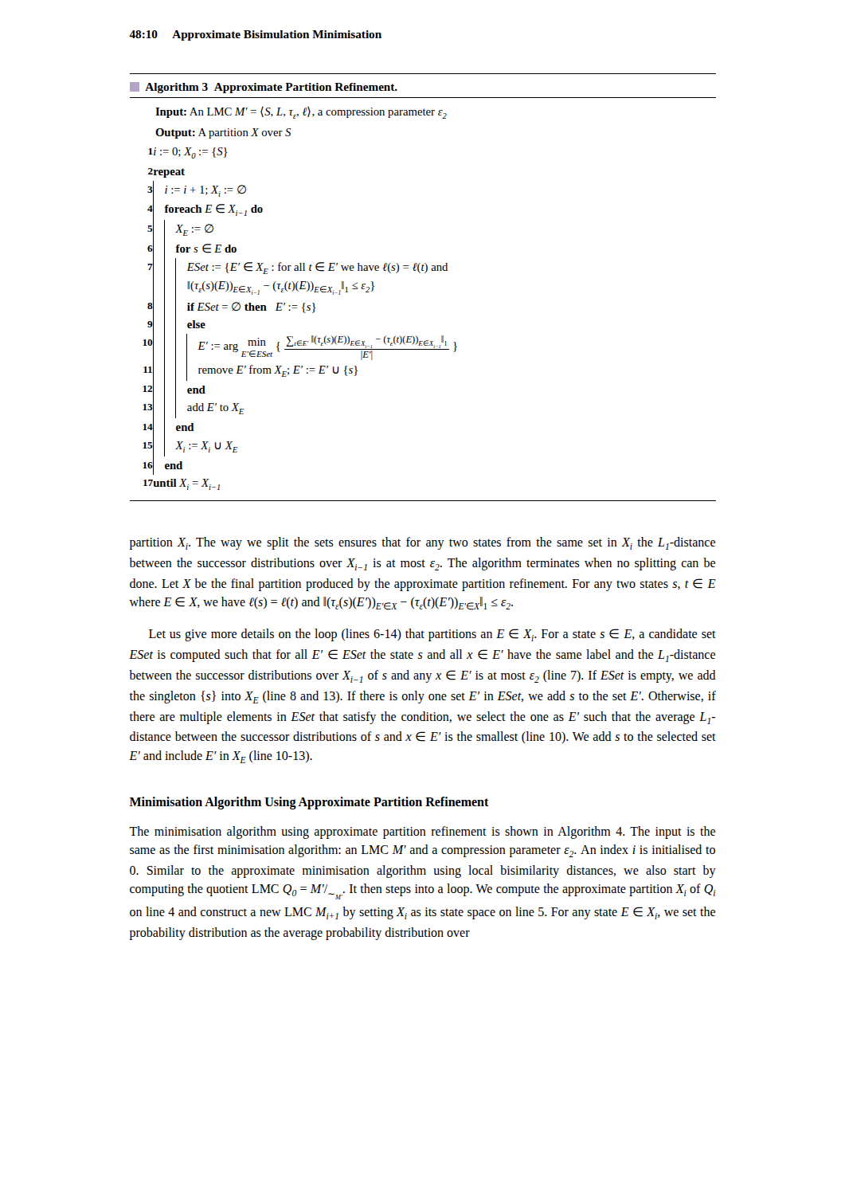48:10 Approximate Bisimulation Minimisation
Algorithm 3 Approximate Partition Refinement.
Input: An LMC M′ = ⟨S, L, τε, ℓ⟩, a compression parameter ε2
Output: A partition X over S
| 1 | i := 0; X 0 := { S } |
| 2 | repeat |
| 3 | | i := i + 1; X i := ∅ |
| 4 | | foreach E ∈ X i−1 do |
| 5 | | | X E := ∅ |
| 6 | | | for s ∈ E do |
| 7 | | | | ESet := { E′ ∈ X E : for all t ∈ E′ we have ℓ ( s ) = ℓ ( t ) and ‖( τ ε ( s )( E )) E ∈ X i−1 − ( τ ε ( t )( E )) E ∈ X i−1 ‖ 1 ≤ ε 2 } |
| 8 | | | | if ESet = ∅ then E′ := { s } |
| 9 | | | | else |
| 10 | | | | | E′ := arg min E′ ∈ ESet { ∑ t ∈ E′ ‖( τ ε ( s )( E )) E ∈ X i−1 − ( τ ε ( t )( E )) E ∈ X i−1 ‖ 1 / E′ / } |
| 11 | | | | | remove E′ from X E ; E′ := E′ ∪ { s } |
| 12 | | | | end |
| 13 | | | | add E′ to X E |
| 14 | | | end |
| 15 | | | X i := X i ∪ X E |
| 16 | | end |
| 17 | until X i = X i−1 |
partition Xi. The way we split the sets ensures that for any two states from the same set in Xi the L1-distance between the successor distributions over Xi−1 is at most ε2. The algorithm terminates when no splitting can be done. Let X be the final partition produced by the approximate partition refinement. For any two states s, t ∈ E where E ∈ X, we have ℓ(s) = ℓ(t) and ‖(τε(s)(E′))E′∈X − (τε(t)(E′))E′∈X‖1 ≤ ε2.
Let us give more details on the loop (lines 6-14) that partitions an E ∈ Xi. For a state s ∈ E, a candidate set ESet is computed such that for all E′ ∈ ESet the state s and all x ∈ E′ have the same label and the L1-distance between the successor distributions over Xi−1 of s and any x ∈ E′ is at most ε2 (line 7). If ESet is empty, we add the singleton {s} into XE (line 8 and 13). If there is only one set E′ in ESet, we add s to the set E′. Otherwise, if there are multiple elements in ESet that satisfy the condition, we select the one as E′ such that the average L1-distance between the successor distributions of s and x ∈ E′ is the smallest (line 10). We add s to the selected set E′ and include E′ in XE (line 10-13).
Minimisation Algorithm Using Approximate Partition Refinement
The minimisation algorithm using approximate partition refinement is shown in Algorithm 4. The input is the same as the first minimisation algorithm: an LMC M′ and a compression parameter ε2. An index i is initialised to 0. Similar to the approximate minimisation algorithm using local bisimilarity distances, we also start by computing the quotient LMC Q0 = M′/∼M′. It then steps into a loop. We compute the approximate partition Xi of Qi on line 4 and construct a new LMC Mi+1 by setting Xi as its state space on line 5. For any state E ∈ Xi, we set the probability distribution as the average probability distribution over